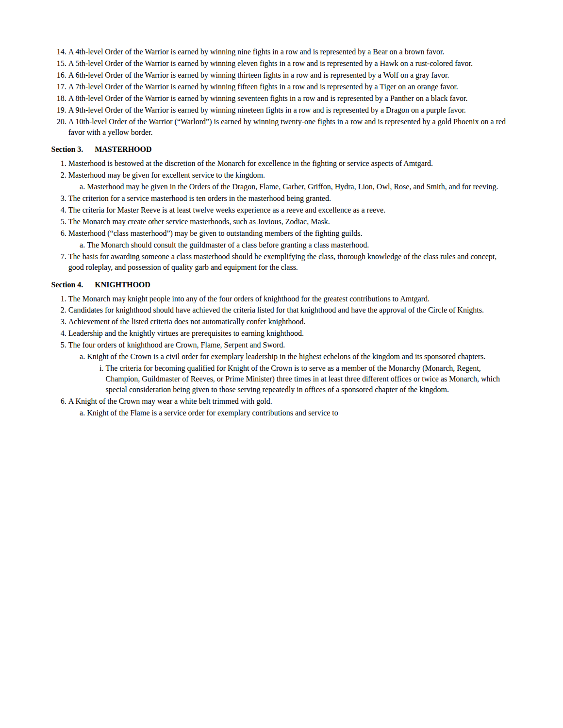A 4th-level Order of the Warrior is earned by winning nine fights in a row and is represented by a Bear on a brown favor.
A 5th-level Order of the Warrior is earned by winning eleven fights in a row and is represented by a Hawk on a rust-colored favor.
A 6th-level Order of the Warrior is earned by winning thirteen fights in a row and is represented by a Wolf on a gray favor.
A 7th-level Order of the Warrior is earned by winning fifteen fights in a row and is represented by a Tiger on an orange favor.
A 8th-level Order of the Warrior is earned by winning seventeen fights in a row and is represented by a Panther on a black favor.
A 9th-level Order of the Warrior is earned by winning nineteen fights in a row and is represented by a Dragon on a purple favor.
A 10th-level Order of the Warrior (“Warlord”) is earned by winning twenty-one fights in a row and is represented by a gold Phoenix on a red favor with a yellow border.
Section 3. MASTERHOOD
Masterhood is bestowed at the discretion of the Monarch for excellence in the fighting or service aspects of Amtgard.
Masterhood may be given for excellent service to the kingdom.
Masterhood may be given in the Orders of the Dragon, Flame, Garber, Griffon, Hydra, Lion, Owl, Rose, and Smith, and for reeving.
The criterion for a service masterhood is ten orders in the masterhood being granted.
The criteria for Master Reeve is at least twelve weeks experience as a reeve and excellence as a reeve.
The Monarch may create other service masterhoods, such as Jovious, Zodiac, Mask.
Masterhood (“class masterhood”) may be given to outstanding members of the fighting guilds.
The Monarch should consult the guildmaster of a class before granting a class masterhood.
The basis for awarding someone a class masterhood should be exemplifying the class, thorough knowledge of the class rules and concept, good roleplay, and possession of quality garb and equipment for the class.
Section 4. KNIGHTHOOD
The Monarch may knight people into any of the four orders of knighthood for the greatest contributions to Amtgard.
Candidates for knighthood should have achieved the criteria listed for that knighthood and have the approval of the Circle of Knights.
Achievement of the listed criteria does not automatically confer knighthood.
Leadership and the knightly virtues are prerequisites to earning knighthood.
The four orders of knighthood are Crown, Flame, Serpent and Sword.
Knight of the Crown is a civil order for exemplary leadership in the highest echelons of the kingdom and its sponsored chapters.
The criteria for becoming qualified for Knight of the Crown is to serve as a member of the Monarchy (Monarch, Regent, Champion, Guildmaster of Reeves, or Prime Minister) three times in at least three different offices or twice as Monarch, which special consideration being given to those serving repeatedly in offices of a sponsored chapter of the kingdom.
A Knight of the Crown may wear a white belt trimmed with gold.
Knight of the Flame is a service order for exemplary contributions and service to